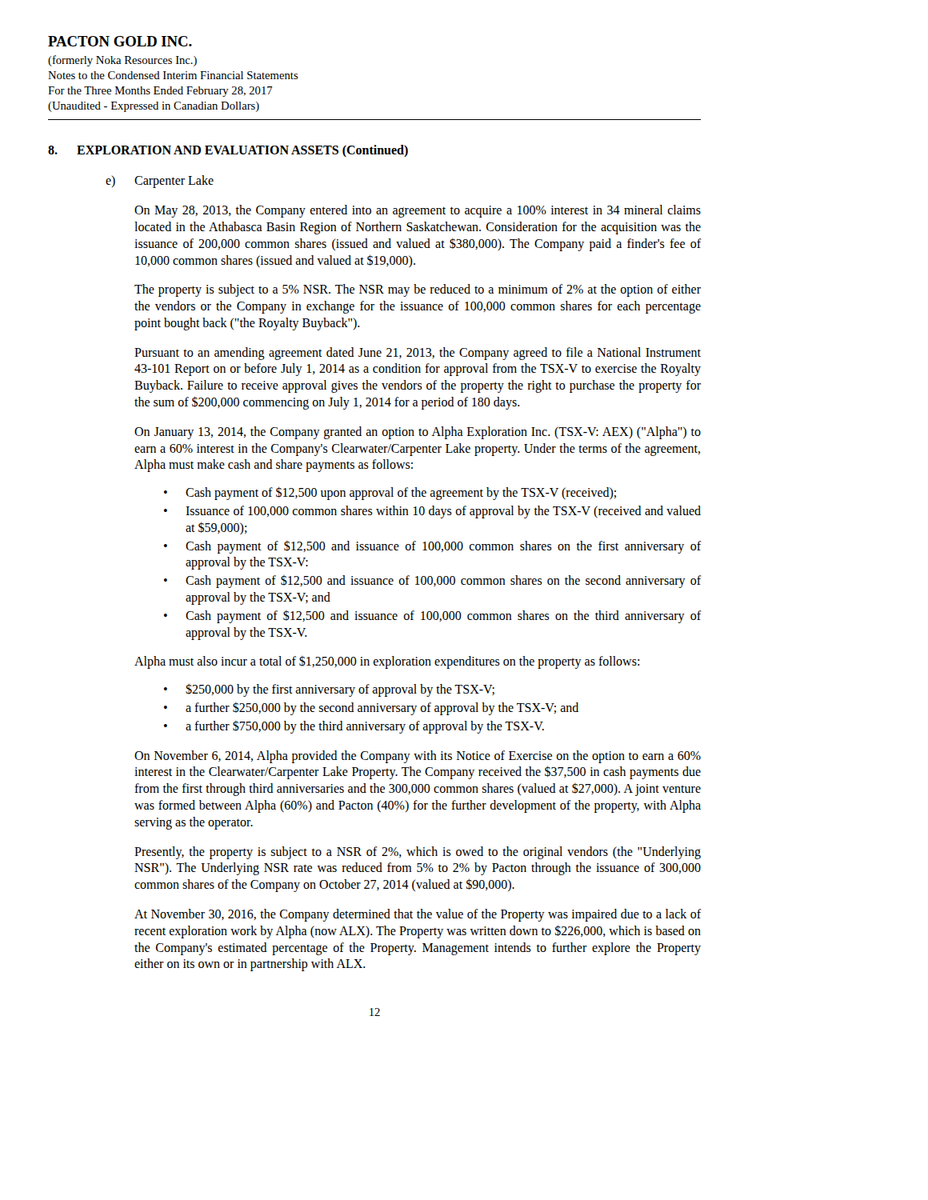PACTON GOLD INC.
(formerly Noka Resources Inc.)
Notes to the Condensed Interim Financial Statements
For the Three Months Ended February 28, 2017
(Unaudited - Expressed in Canadian Dollars)
8. EXPLORATION AND EVALUATION ASSETS (Continued)
e) Carpenter Lake
On May 28, 2013, the Company entered into an agreement to acquire a 100% interest in 34 mineral claims located in the Athabasca Basin Region of Northern Saskatchewan. Consideration for the acquisition was the issuance of 200,000 common shares (issued and valued at $380,000). The Company paid a finder's fee of 10,000 common shares (issued and valued at $19,000).
The property is subject to a 5% NSR. The NSR may be reduced to a minimum of 2% at the option of either the vendors or the Company in exchange for the issuance of 100,000 common shares for each percentage point bought back ("the Royalty Buyback").
Pursuant to an amending agreement dated June 21, 2013, the Company agreed to file a National Instrument 43-101 Report on or before July 1, 2014 as a condition for approval from the TSX-V to exercise the Royalty Buyback. Failure to receive approval gives the vendors of the property the right to purchase the property for the sum of $200,000 commencing on July 1, 2014 for a period of 180 days.
On January 13, 2014, the Company granted an option to Alpha Exploration Inc. (TSX-V: AEX) ("Alpha") to earn a 60% interest in the Company's Clearwater/Carpenter Lake property. Under the terms of the agreement, Alpha must make cash and share payments as follows:
Cash payment of $12,500 upon approval of the agreement by the TSX-V (received);
Issuance of 100,000 common shares within 10 days of approval by the TSX-V (received and valued at $59,000);
Cash payment of $12,500 and issuance of 100,000 common shares on the first anniversary of approval by the TSX-V:
Cash payment of $12,500 and issuance of 100,000 common shares on the second anniversary of approval by the TSX-V; and
Cash payment of $12,500 and issuance of 100,000 common shares on the third anniversary of approval by the TSX-V.
Alpha must also incur a total of $1,250,000 in exploration expenditures on the property as follows:
$250,000 by the first anniversary of approval by the TSX-V;
a further $250,000 by the second anniversary of approval by the TSX-V; and
a further $750,000 by the third anniversary of approval by the TSX-V.
On November 6, 2014, Alpha provided the Company with its Notice of Exercise on the option to earn a 60% interest in the Clearwater/Carpenter Lake Property. The Company received the $37,500 in cash payments due from the first through third anniversaries and the 300,000 common shares (valued at $27,000). A joint venture was formed between Alpha (60%) and Pacton (40%) for the further development of the property, with Alpha serving as the operator.
Presently, the property is subject to a NSR of 2%, which is owed to the original vendors (the "Underlying NSR"). The Underlying NSR rate was reduced from 5% to 2% by Pacton through the issuance of 300,000 common shares of the Company on October 27, 2014 (valued at $90,000).
At November 30, 2016, the Company determined that the value of the Property was impaired due to a lack of recent exploration work by Alpha (now ALX). The Property was written down to $226,000, which is based on the Company's estimated percentage of the Property. Management intends to further explore the Property either on its own or in partnership with ALX.
12